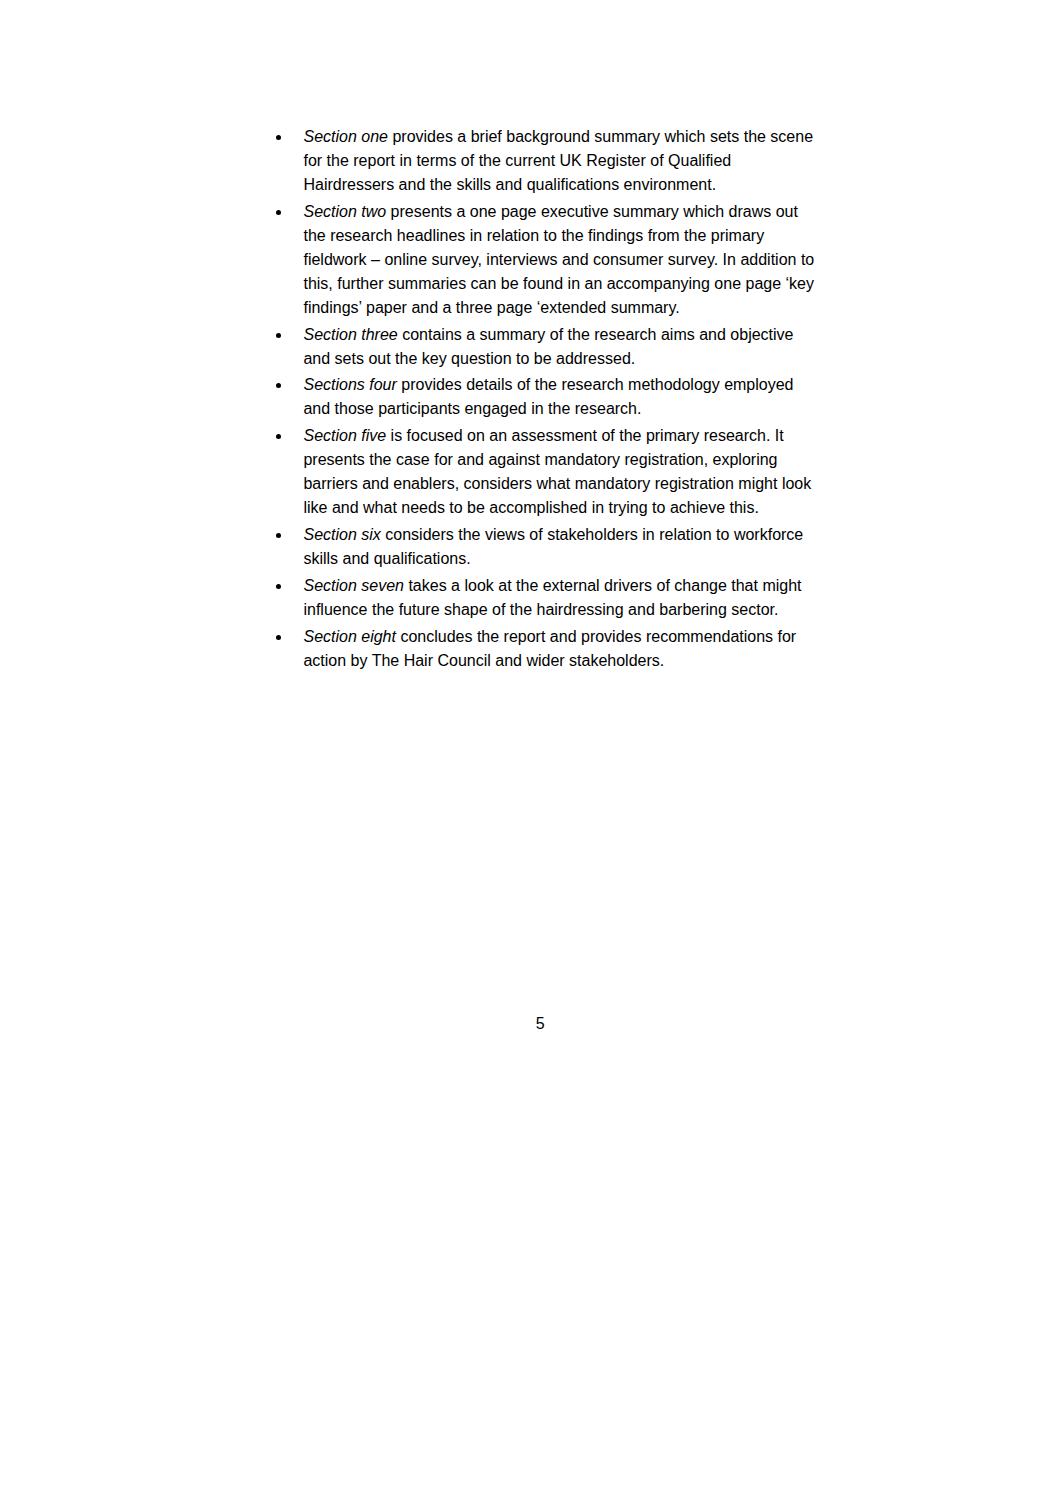Section one provides a brief background summary which sets the scene for the report in terms of the current UK Register of Qualified Hairdressers and the skills and qualifications environment.
Section two presents a one page executive summary which draws out the research headlines in relation to the findings from the primary fieldwork – online survey, interviews and consumer survey. In addition to this, further summaries can be found in an accompanying one page ‘key findings’ paper and a three page ‘extended summary.
Section three contains a summary of the research aims and objective and sets out the key question to be addressed.
Sections four provides details of the research methodology employed and those participants engaged in the research.
Section five is focused on an assessment of the primary research. It presents the case for and against mandatory registration, exploring barriers and enablers, considers what mandatory registration might look like and what needs to be accomplished in trying to achieve this.
Section six considers the views of stakeholders in relation to workforce skills and qualifications.
Section seven takes a look at the external drivers of change that might influence the future shape of the hairdressing and barbering sector.
Section eight concludes the report and provides recommendations for action by The Hair Council and wider stakeholders.
5